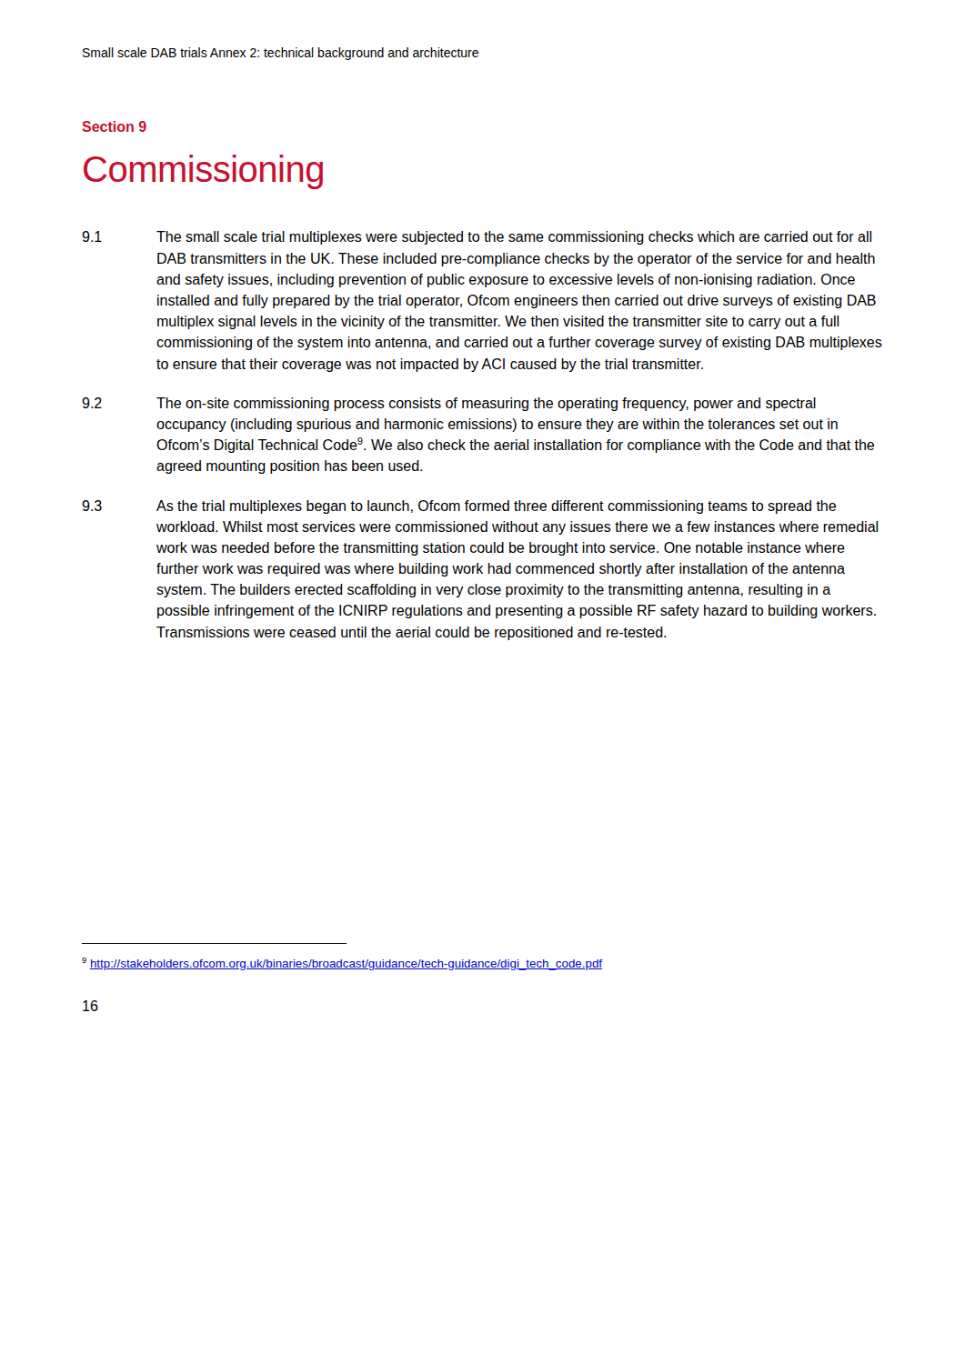Small scale DAB trials Annex 2: technical background and architecture
Section 9
Commissioning
9.1
The small scale trial multiplexes were subjected to the same commissioning checks which are carried out for all DAB transmitters in the UK. These included pre-compliance checks by the operator of the service for and health and safety issues, including prevention of public exposure to excessive levels of non-ionising radiation. Once installed and fully prepared by the trial operator, Ofcom engineers then carried out drive surveys of existing DAB multiplex signal levels in the vicinity of the transmitter. We then visited the transmitter site to carry out a full commissioning of the system into antenna, and carried out a further coverage survey of existing DAB multiplexes to ensure that their coverage was not impacted by ACI caused by the trial transmitter.
9.2
The on-site commissioning process consists of measuring the operating frequency, power and spectral occupancy (including spurious and harmonic emissions) to ensure they are within the tolerances set out in Ofcom’s Digital Technical Code9. We also check the aerial installation for compliance with the Code and that the agreed mounting position has been used.
9.3
As the trial multiplexes began to launch, Ofcom formed three different commissioning teams to spread the workload. Whilst most services were commissioned without any issues there we a few instances where remedial work was needed before the transmitting station could be brought into service. One notable instance where further work was required was where building work had commenced shortly after installation of the antenna system. The builders erected scaffolding in very close proximity to the transmitting antenna, resulting in a possible infringement of the ICNIRP regulations and presenting a possible RF safety hazard to building workers. Transmissions were ceased until the aerial could be repositioned and re-tested.
9 http://stakeholders.ofcom.org.uk/binaries/broadcast/guidance/tech-guidance/digi_tech_code.pdf
16